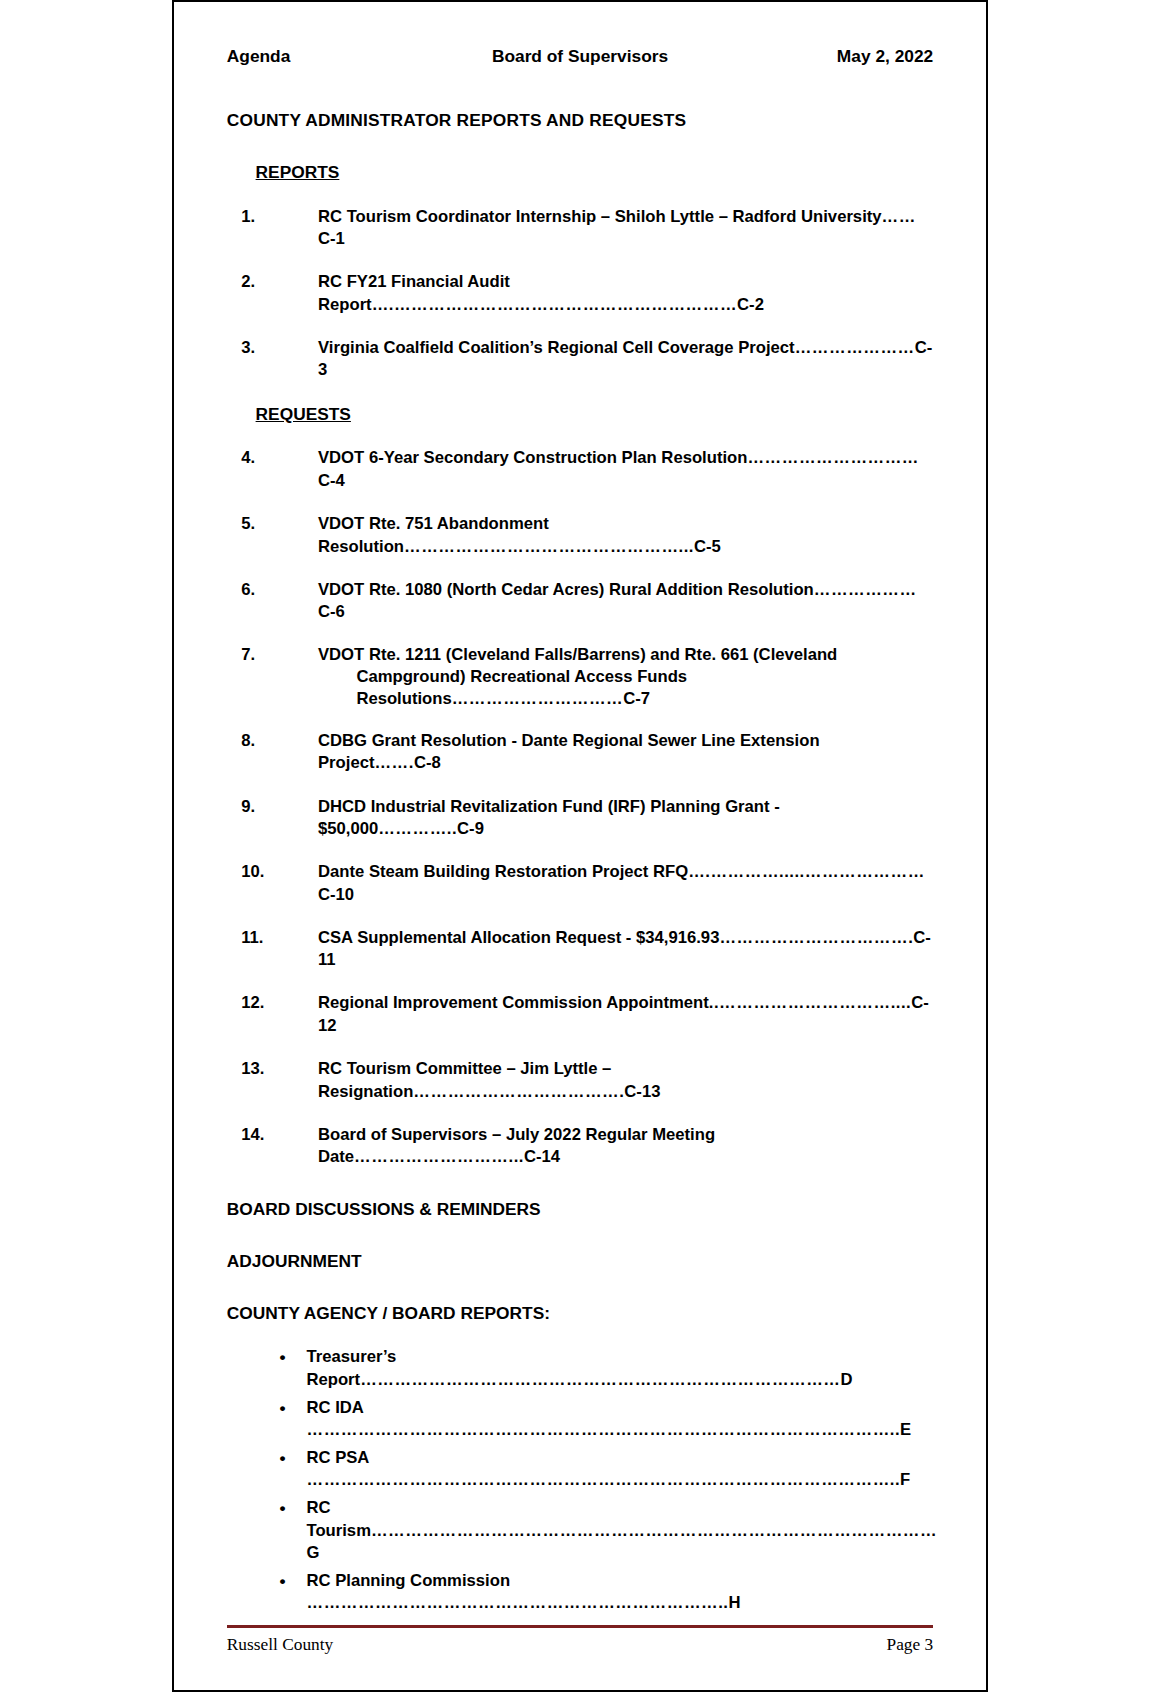Agenda
Board of Supervisors
May 2, 2022
COUNTY ADMINISTRATOR REPORTS AND REQUESTS
REPORTS
1. RC Tourism Coordinator Internship – Shiloh Lyttle – Radford University……C-1
2. RC FY21 Financial Audit Report….……………………………………………………C-2
3. Virginia Coalfield Coalition’s Regional Cell Coverage Project…………………C-3
REQUESTS
4. VDOT 6-Year Secondary Construction Plan Resolution…………………………C-4
5. VDOT Rte. 751 Abandonment Resolution…………………………………………... C-5
6. VDOT Rte. 1080 (North Cedar Acres) Rural Addition Resolution………………C-6
7. VDOT Rte. 1211 (Cleveland Falls/Barrens) and Rte. 661 (Cleveland Campground) Recreational Access Funds Resolutions…………………………C-7
8. CDBG Grant Resolution - Dante Regional Sewer Line Extension Project……. C-8
9. DHCD Industrial Revitalization Fund (IRF) Planning Grant - $50,000………….. C-9
10. Dante Steam Building Restoration Project RFQ….………….....…………………C-10
11. CSA Supplemental Allocation Request - $34,916.93……………………………. C-11
12. Regional Improvement Commission Appointment..………………………….... C-12
13. RC Tourism Committee – Jim Lyttle – Resignation………………………………. C-13
14. Board of Supervisors – July 2022 Regular Meeting Date………………………... C-14
BOARD DISCUSSIONS & REMINDERS
ADJOURNMENT
COUNTY AGENCY / BOARD REPORTS:
Treasurer’s Report…………………………………………………………………………D
RC IDA ………………………………………………………………………………………….. E
RC PSA ………………………………………………………………………………………….. F
RC Tourism………………………………………………………………………………………G
RC Planning Commission ……………………………………………………………….. H
Russell County
Page 3